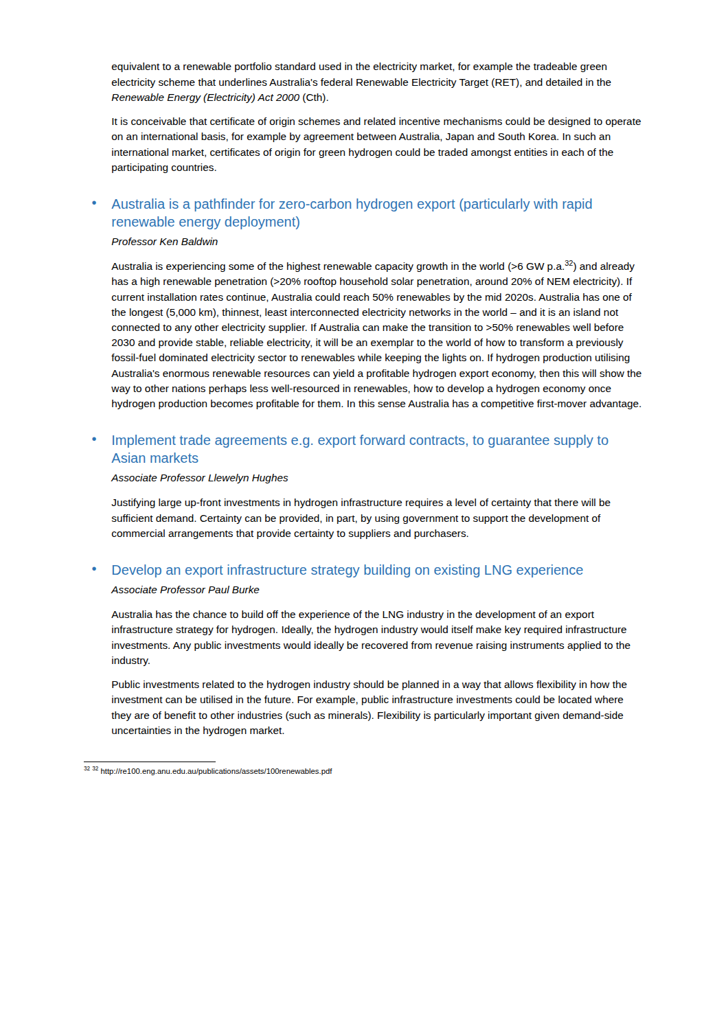equivalent to a renewable portfolio standard used in the electricity market, for example the tradeable green electricity scheme that underlines Australia's federal Renewable Electricity Target (RET), and detailed in the Renewable Energy (Electricity) Act 2000 (Cth).
It is conceivable that certificate of origin schemes and related incentive mechanisms could be designed to operate on an international basis, for example by agreement between Australia, Japan and South Korea. In such an international market, certificates of origin for green hydrogen could be traded amongst entities in each of the participating countries.
Australia is a pathfinder for zero-carbon hydrogen export (particularly with rapid renewable energy deployment)
Professor Ken Baldwin
Australia is experiencing some of the highest renewable capacity growth in the world (>6 GW p.a.32) and already has a high renewable penetration (>20% rooftop household solar penetration, around 20% of NEM electricity). If current installation rates continue, Australia could reach 50% renewables by the mid 2020s. Australia has one of the longest (5,000 km), thinnest, least interconnected electricity networks in the world – and it is an island not connected to any other electricity supplier. If Australia can make the transition to >50% renewables well before 2030 and provide stable, reliable electricity, it will be an exemplar to the world of how to transform a previously fossil-fuel dominated electricity sector to renewables while keeping the lights on. If hydrogen production utilising Australia's enormous renewable resources can yield a profitable hydrogen export economy, then this will show the way to other nations perhaps less well-resourced in renewables, how to develop a hydrogen economy once hydrogen production becomes profitable for them. In this sense Australia has a competitive first-mover advantage.
Implement trade agreements e.g. export forward contracts, to guarantee supply to Asian markets
Associate Professor Llewelyn Hughes
Justifying large up-front investments in hydrogen infrastructure requires a level of certainty that there will be sufficient demand. Certainty can be provided, in part, by using government to support the development of commercial arrangements that provide certainty to suppliers and purchasers.
Develop an export infrastructure strategy building on existing LNG experience
Associate Professor Paul Burke
Australia has the chance to build off the experience of the LNG industry in the development of an export infrastructure strategy for hydrogen. Ideally, the hydrogen industry would itself make key required infrastructure investments. Any public investments would ideally be recovered from revenue raising instruments applied to the industry.
Public investments related to the hydrogen industry should be planned in a way that allows flexibility in how the investment can be utilised in the future. For example, public infrastructure investments could be located where they are of benefit to other industries (such as minerals). Flexibility is particularly important given demand-side uncertainties in the hydrogen market.
32 32 http://re100.eng.anu.edu.au/publications/assets/100renewables.pdf